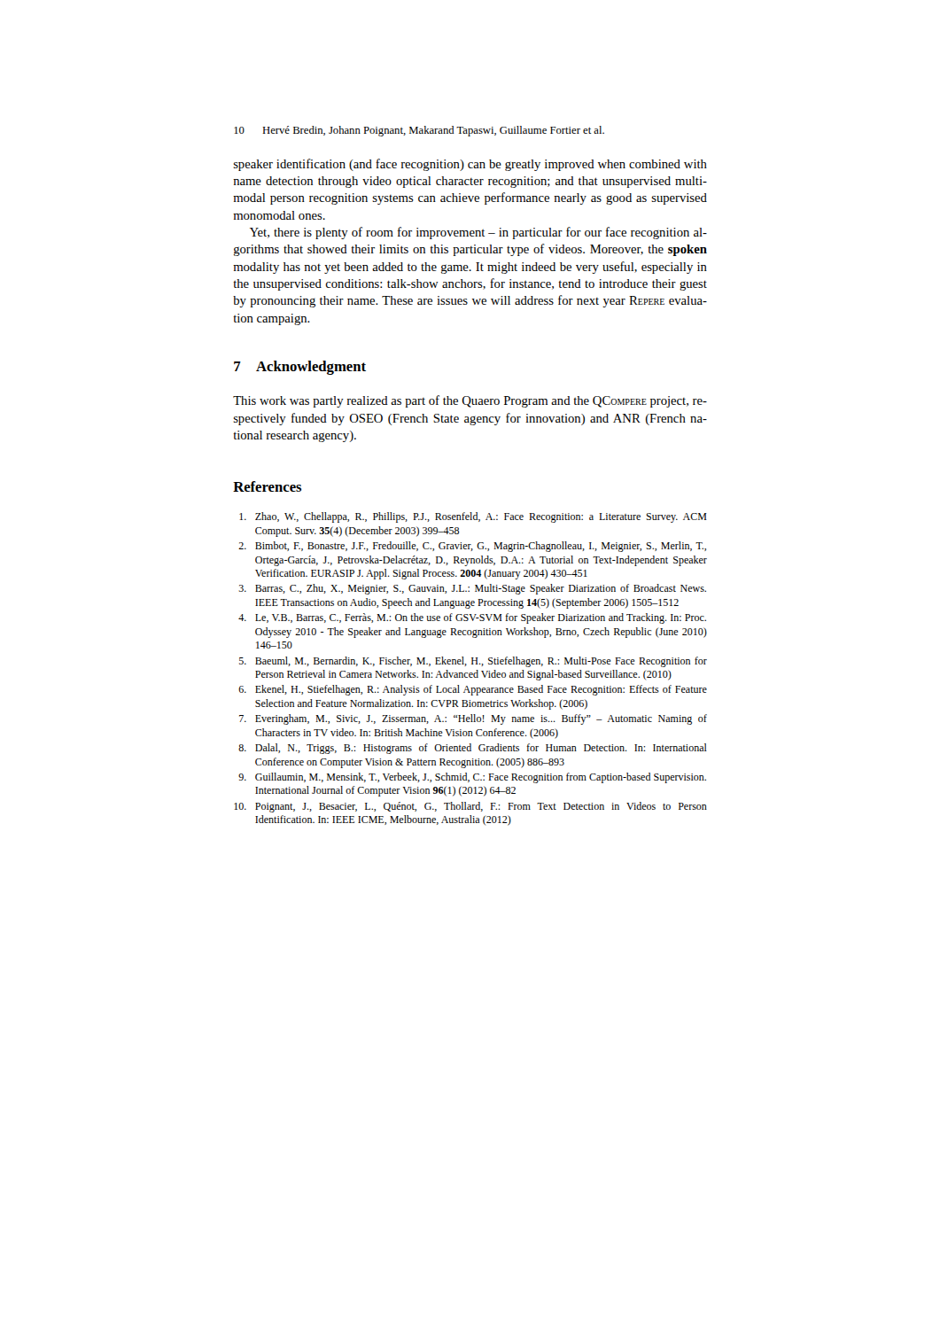10 Hervé Bredin, Johann Poignant, Makarand Tapaswi, Guillaume Fortier et al.
speaker identification (and face recognition) can be greatly improved when combined with name detection through video optical character recognition; and that unsupervised multimodal person recognition systems can achieve performance nearly as good as supervised monomodal ones.
Yet, there is plenty of room for improvement – in particular for our face recognition algorithms that showed their limits on this particular type of videos. Moreover, the spoken modality has not yet been added to the game. It might indeed be very useful, especially in the unsupervised conditions: talk-show anchors, for instance, tend to introduce their guest by pronouncing their name. These are issues we will address for next year Repere evaluation campaign.
7 Acknowledgment
This work was partly realized as part of the Quaero Program and the QCompere project, respectively funded by OSEO (French State agency for innovation) and ANR (French national research agency).
References
1. Zhao, W., Chellappa, R., Phillips, P.J., Rosenfeld, A.: Face Recognition: a Literature Survey. ACM Comput. Surv. 35(4) (December 2003) 399–458
2. Bimbot, F., Bonastre, J.F., Fredouille, C., Gravier, G., Magrin-Chagnolleau, I., Meignier, S., Merlin, T., Ortega-García, J., Petrovska-Delacrétaz, D., Reynolds, D.A.: A Tutorial on Text-Independent Speaker Verification. EURASIP J. Appl. Signal Process. 2004 (January 2004) 430–451
3. Barras, C., Zhu, X., Meignier, S., Gauvain, J.L.: Multi-Stage Speaker Diarization of Broadcast News. IEEE Transactions on Audio, Speech and Language Processing 14(5) (September 2006) 1505–1512
4. Le, V.B., Barras, C., Ferràs, M.: On the use of GSV-SVM for Speaker Diarization and Tracking. In: Proc. Odyssey 2010 - The Speaker and Language Recognition Workshop, Brno, Czech Republic (June 2010) 146–150
5. Baeuml, M., Bernardin, K., Fischer, M., Ekenel, H., Stiefelhagen, R.: Multi-Pose Face Recognition for Person Retrieval in Camera Networks. In: Advanced Video and Signal-based Surveillance. (2010)
6. Ekenel, H., Stiefelhagen, R.: Analysis of Local Appearance Based Face Recognition: Effects of Feature Selection and Feature Normalization. In: CVPR Biometrics Workshop. (2006)
7. Everingham, M., Sivic, J., Zisserman, A.: “Hello! My name is... Buffy” – Automatic Naming of Characters in TV video. In: British Machine Vision Conference. (2006)
8. Dalal, N., Triggs, B.: Histograms of Oriented Gradients for Human Detection. In: International Conference on Computer Vision & Pattern Recognition. (2005) 886–893
9. Guillaumin, M., Mensink, T., Verbeek, J., Schmid, C.: Face Recognition from Caption-based Supervision. International Journal of Computer Vision 96(1) (2012) 64–82
10. Poignant, J., Besacier, L., Quénot, G., Thollard, F.: From Text Detection in Videos to Person Identification. In: IEEE ICME, Melbourne, Australia (2012)